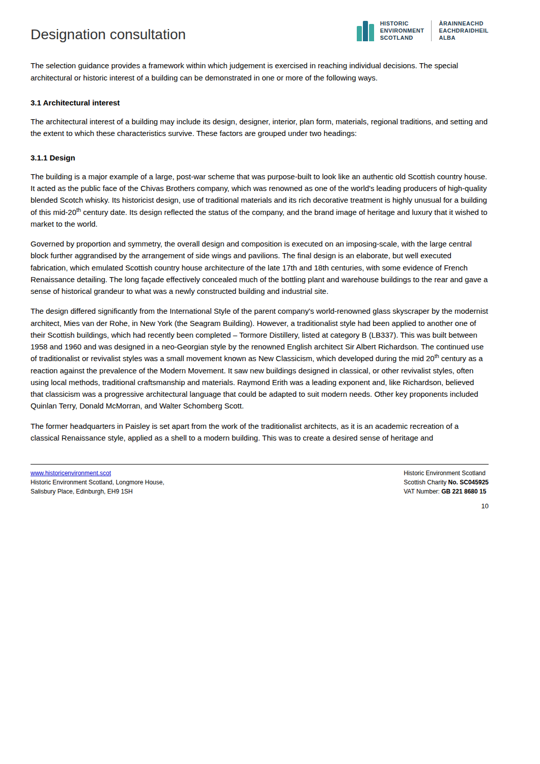Designation consultation
HISTORIC
ENVIRONMENT
SCOTLAND
ÀRAINNEACHD
EACHDRAIDHEIL
ALBA
The selection guidance provides a framework within which judgement is exercised in reaching individual decisions. The special architectural or historic interest of a building can be demonstrated in one or more of the following ways.
3.1 Architectural interest
The architectural interest of a building may include its design, designer, interior, plan form, materials, regional traditions, and setting and the extent to which these characteristics survive. These factors are grouped under two headings:
3.1.1 Design
The building is a major example of a large, post-war scheme that was purpose-built to look like an authentic old Scottish country house. It acted as the public face of the Chivas Brothers company, which was renowned as one of the world's leading producers of high-quality blended Scotch whisky. Its historicist design, use of traditional materials and its rich decorative treatment is highly unusual for a building of this mid-20th century date. Its design reflected the status of the company, and the brand image of heritage and luxury that it wished to market to the world.
Governed by proportion and symmetry, the overall design and composition is executed on an imposing-scale, with the large central block further aggrandised by the arrangement of side wings and pavilions. The final design is an elaborate, but well executed fabrication, which emulated Scottish country house architecture of the late 17th and 18th centuries, with some evidence of French Renaissance detailing. The long façade effectively concealed much of the bottling plant and warehouse buildings to the rear and gave a sense of historical grandeur to what was a newly constructed building and industrial site.
The design differed significantly from the International Style of the parent company's world-renowned glass skyscraper by the modernist architect, Mies van der Rohe, in New York (the Seagram Building). However, a traditionalist style had been applied to another one of their Scottish buildings, which had recently been completed – Tormore Distillery, listed at category B (LB337). This was built between 1958 and 1960 and was designed in a neo-Georgian style by the renowned English architect Sir Albert Richardson. The continued use of traditionalist or revivalist styles was a small movement known as New Classicism, which developed during the mid 20th century as a reaction against the prevalence of the Modern Movement. It saw new buildings designed in classical, or other revivalist styles, often using local methods, traditional craftsmanship and materials. Raymond Erith was a leading exponent and, like Richardson, believed that classicism was a progressive architectural language that could be adapted to suit modern needs. Other key proponents included Quinlan Terry, Donald McMorran, and Walter Schomberg Scott.
The former headquarters in Paisley is set apart from the work of the traditionalist architects, as it is an academic recreation of a classical Renaissance style, applied as a shell to a modern building. This was to create a desired sense of heritage and
www.historicenvironment.scot
Historic Environment Scotland, Longmore House,
Salisbury Place, Edinburgh, EH9 1SH
Historic Environment Scotland
Scottish Charity No. SC045925
VAT Number: GB 221 8680 15
10